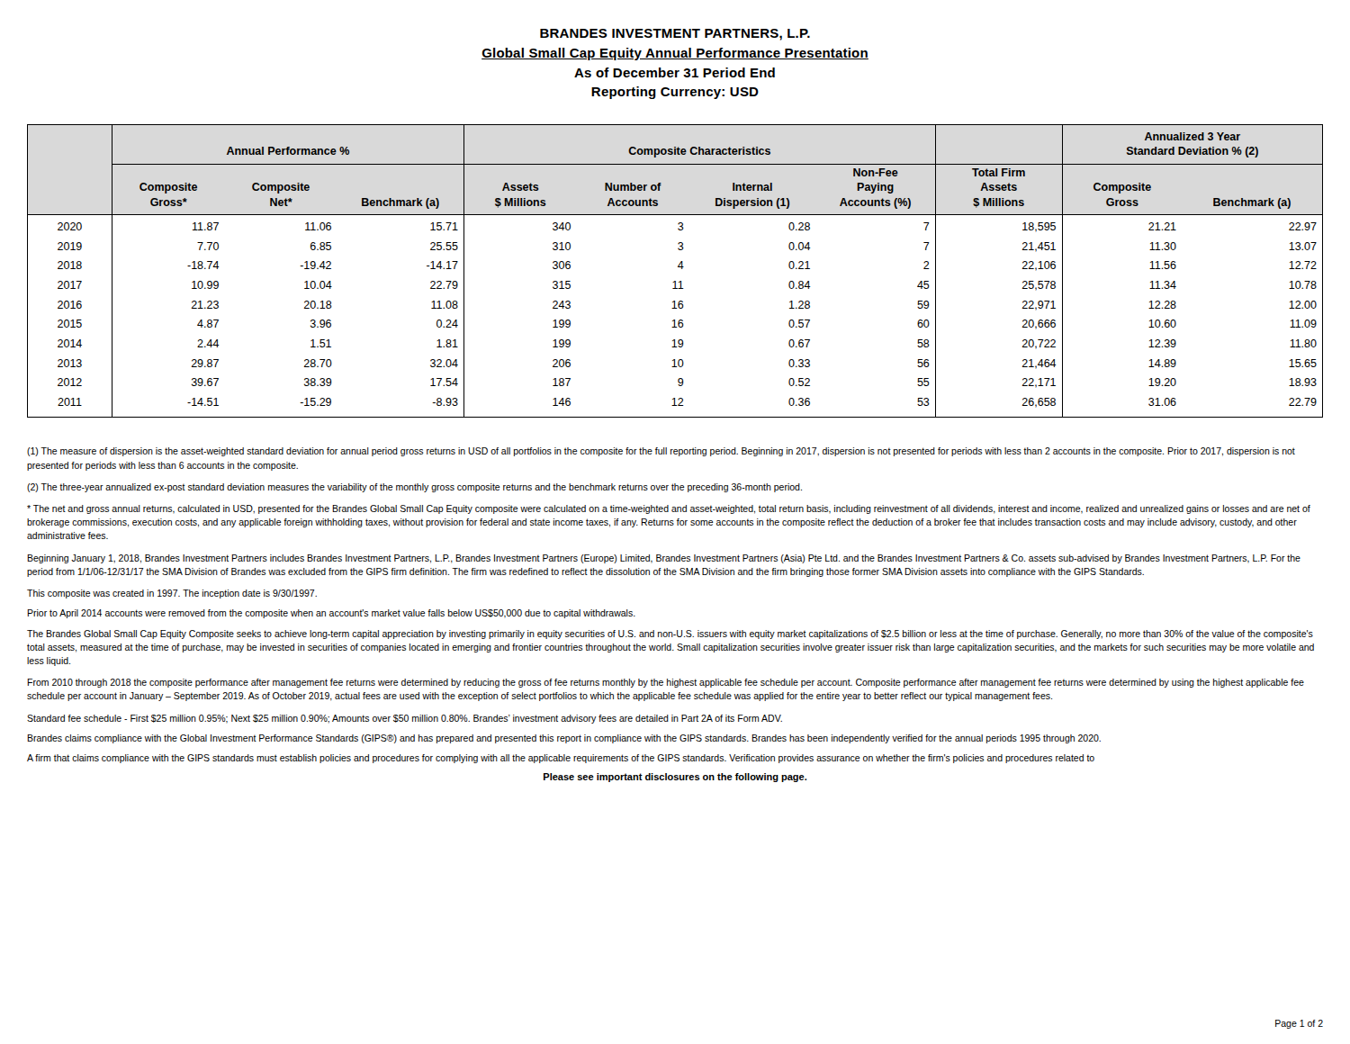BRANDES INVESTMENT PARTNERS, L.P.
Global Small Cap Equity Annual Performance Presentation
As of December 31 Period End
Reporting Currency: USD
| | Annual Performance % | Composite Characteristics | | Annualized 3 Year Standard Deviation % (2) |
| --- | --- | --- | --- | --- |
| Composite | Composite | | Assets | Number of | Internal | Non-Fee Paying | Total Firm Assets | Composite | |
| Gross* | Net* | Benchmark (a) | $ Millions | Accounts | Dispersion (1) | Accounts (%) | $ Millions | Gross | Benchmark (a) |
| 2020 | 11.87 | 11.06 | 15.71 | 340 | 3 | 0.28 | 7 | 18,595 | 21.21 | 22.97 |
| 2019 | 7.70 | 6.85 | 25.55 | 310 | 3 | 0.04 | 7 | 21,451 | 11.30 | 13.07 |
| 2018 | -18.74 | -19.42 | -14.17 | 306 | 4 | 0.21 | 2 | 22,106 | 11.56 | 12.72 |
| 2017 | 10.99 | 10.04 | 22.79 | 315 | 11 | 0.84 | 45 | 25,578 | 11.34 | 10.78 |
| 2016 | 21.23 | 20.18 | 11.08 | 243 | 16 | 1.28 | 59 | 22,971 | 12.28 | 12.00 |
| 2015 | 4.87 | 3.96 | 0.24 | 199 | 16 | 0.57 | 60 | 20,666 | 10.60 | 11.09 |
| 2014 | 2.44 | 1.51 | 1.81 | 199 | 19 | 0.67 | 58 | 20,722 | 12.39 | 11.80 |
| 2013 | 29.87 | 28.70 | 32.04 | 206 | 10 | 0.33 | 56 | 21,464 | 14.89 | 15.65 |
| 2012 | 39.67 | 38.39 | 17.54 | 187 | 9 | 0.52 | 55 | 22,171 | 19.20 | 18.93 |
| 2011 | -14.51 | -15.29 | -8.93 | 146 | 12 | 0.36 | 53 | 26,658 | 31.06 | 22.79 |
(1) The measure of dispersion is the asset-weighted standard deviation for annual period gross returns in USD of all portfolios in the composite for the full reporting period. Beginning in 2017, dispersion is not presented for periods with less than 2 accounts in the composite. Prior to 2017, dispersion is not presented for periods with less than 6 accounts in the composite.
(2) The three-year annualized ex-post standard deviation measures the variability of the monthly gross composite returns and the benchmark returns over the preceding 36-month period.
* The net and gross annual returns, calculated in USD, presented for the Brandes Global Small Cap Equity composite were calculated on a time-weighted and asset-weighted, total return basis, including reinvestment of all dividends, interest and income, realized and unrealized gains or losses and are net of brokerage commissions, execution costs, and any applicable foreign withholding taxes, without provision for federal and state income taxes, if any. Returns for some accounts in the composite reflect the deduction of a broker fee that includes transaction costs and may include advisory, custody, and other administrative fees.
Beginning January 1, 2018, Brandes Investment Partners includes Brandes Investment Partners, L.P., Brandes Investment Partners (Europe) Limited, Brandes Investment Partners (Asia) Pte Ltd. and the Brandes Investment Partners & Co. assets sub-advised by Brandes Investment Partners, L.P. For the period from 1/1/06-12/31/17 the SMA Division of Brandes was excluded from the GIPS firm definition. The firm was redefined to reflect the dissolution of the SMA Division and the firm bringing those former SMA Division assets into compliance with the GIPS Standards.
This composite was created in 1997. The inception date is 9/30/1997.
Prior to April 2014 accounts were removed from the composite when an account's market value falls below US$50,000 due to capital withdrawals.
The Brandes Global Small Cap Equity Composite seeks to achieve long-term capital appreciation by investing primarily in equity securities of U.S. and non-U.S. issuers with equity market capitalizations of $2.5 billion or less at the time of purchase. Generally, no more than 30% of the value of the composite's total assets, measured at the time of purchase, may be invested in securities of companies located in emerging and frontier countries throughout the world. Small capitalization securities involve greater issuer risk than large capitalization securities, and the markets for such securities may be more volatile and less liquid.
From 2010 through 2018 the composite performance after management fee returns were determined by reducing the gross of fee returns monthly by the highest applicable fee schedule per account. Composite performance after management fee returns were determined by using the highest applicable fee schedule per account in January – September 2019. As of October 2019, actual fees are used with the exception of select portfolios to which the applicable fee schedule was applied for the entire year to better reflect our typical management fees.
Standard fee schedule - First $25 million 0.95%; Next $25 million 0.90%; Amounts over $50 million 0.80%. Brandes’ investment advisory fees are detailed in Part 2A of its Form ADV.
Brandes claims compliance with the Global Investment Performance Standards (GIPS®) and has prepared and presented this report in compliance with the GIPS standards. Brandes has been independently verified for the annual periods 1995 through 2020.
A firm that claims compliance with the GIPS standards must establish policies and procedures for complying with all the applicable requirements of the GIPS standards. Verification provides assurance on whether the firm's policies and procedures related to
Please see important disclosures on the following page.
Page 1 of 2